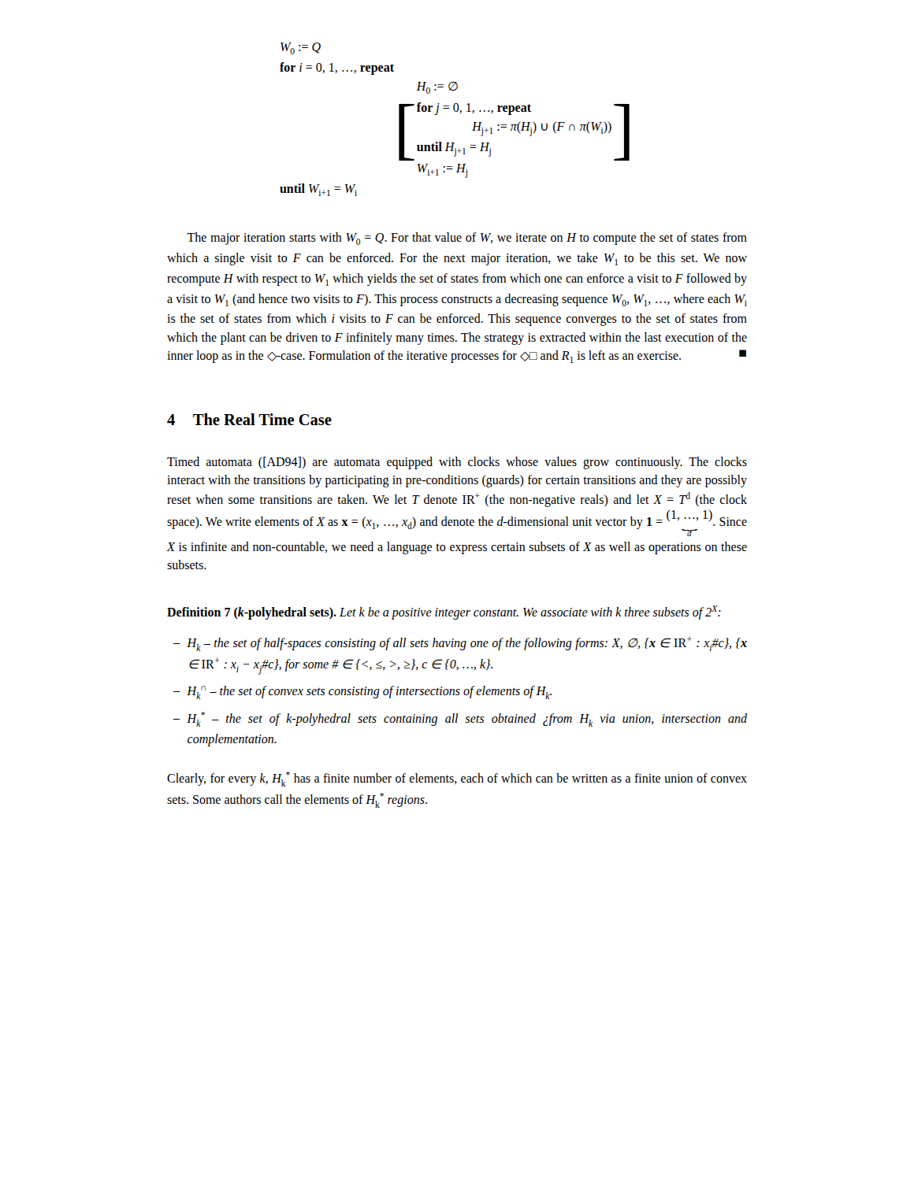| W 0 := Q for i = 0, 1, …, repeat | | |
| | [ | H 0 := ∅ for j = 0, 1, …, repeat H j+1 := π ( H j ) ∪ ( F ∩ π ( W i )) until H j+1 = H j W i+1 := H j | ] |
| until W i+1 = W i |
The major iteration starts with W0 = Q. For that value of W, we iterate on H to compute the set of states from which a single visit to F can be enforced. For the next major iteration, we take W1 to be this set. We now recompute H with respect to W1 which yields the set of states from which one can enforce a visit to F followed by a visit to W1 (and hence two visits to F). This process constructs a decreasing sequence W0, W1, …, where each Wi is the set of states from which i visits to F can be enforced. This sequence converges to the set of states from which the plant can be driven to F infinitely many times. The strategy is extracted within the last execution of the inner loop as in the ◇-case. Formulation of the iterative processes for ◇□ and R 1 is left as an exercise.■
4 The Real Time Case
Timed automata ([AD94]) are automata equipped with clocks whose values grow continuously. The clocks interact with the transitions by participating in pre-conditions (guards) for certain transitions and they are possibly reset when some transitions are taken. We let T denote IR+ (the non-negative reals) and let X = Td (the clock space). We write elements of X as x = (x1, …, xd) and denote the d-dimensional unit vector by 1 = (1, …, 1)⏟d. Since X is infinite and non-countable, we need a language to express certain subsets of X as well as operations on these subsets.
Definition 7 (k-polyhedral sets). Let k be a positive integer constant. We associate with k three subsets of 2X:
Hk – the set of half-spaces consisting of all sets having one of the following forms: X, ∅, {x ∈ IR+ : xi#c}, {x ∈ IR+ : xi − xj#c}, for some # ∈ {<, ≤, >, ≥}, c ∈ {0, …, k}.
Hk∩ – the set of convex sets consisting of intersections of elements of Hk.
Hk* – the set of k-polyhedral sets containing all sets obtained ¿from Hk via union, intersection and complementation.
Clearly, for every k, Hk* has a finite number of elements, each of which can be written as a finite union of convex sets. Some authors call the elements of Hk* regions.